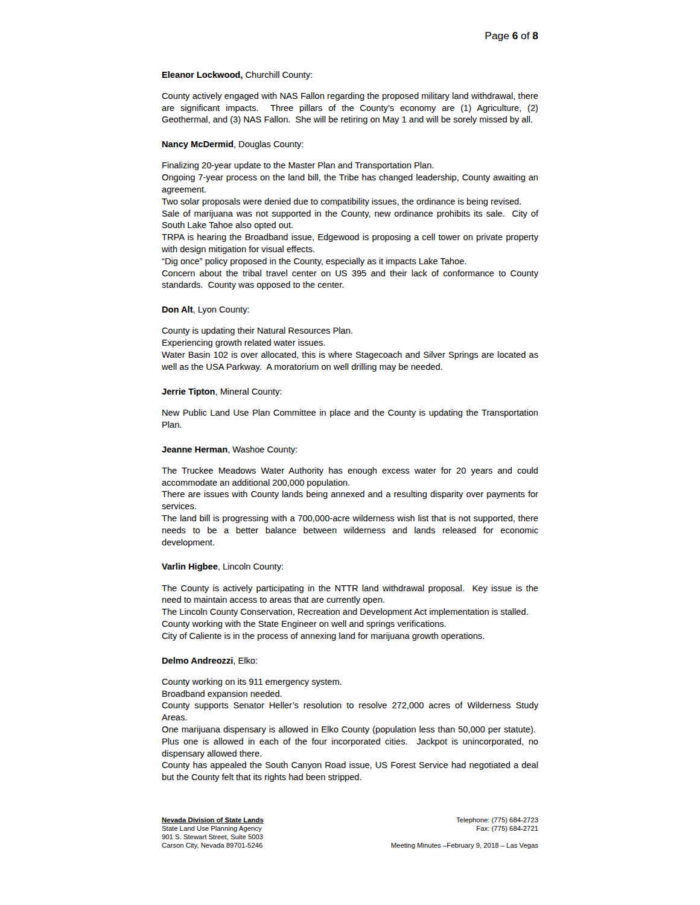Page 6 of 8
Eleanor Lockwood, Churchill County:
County actively engaged with NAS Fallon regarding the proposed military land withdrawal, there are significant impacts. Three pillars of the County’s economy are (1) Agriculture, (2) Geothermal, and (3) NAS Fallon. She will be retiring on May 1 and will be sorely missed by all.
Nancy McDermid, Douglas County:
Finalizing 20-year update to the Master Plan and Transportation Plan.
Ongoing 7-year process on the land bill, the Tribe has changed leadership, County awaiting an agreement.
Two solar proposals were denied due to compatibility issues, the ordinance is being revised.
Sale of marijuana was not supported in the County, new ordinance prohibits its sale. City of South Lake Tahoe also opted out.
TRPA is hearing the Broadband issue, Edgewood is proposing a cell tower on private property with design mitigation for visual effects.
“Dig once” policy proposed in the County, especially as it impacts Lake Tahoe.
Concern about the tribal travel center on US 395 and their lack of conformance to County standards. County was opposed to the center.
Don Alt, Lyon County:
County is updating their Natural Resources Plan.
Experiencing growth related water issues.
Water Basin 102 is over allocated, this is where Stagecoach and Silver Springs are located as well as the USA Parkway. A moratorium on well drilling may be needed.
Jerrie Tipton, Mineral County:
New Public Land Use Plan Committee in place and the County is updating the Transportation Plan.
Jeanne Herman, Washoe County:
The Truckee Meadows Water Authority has enough excess water for 20 years and could accommodate an additional 200,000 population.
There are issues with County lands being annexed and a resulting disparity over payments for services.
The land bill is progressing with a 700,000-acre wilderness wish list that is not supported, there needs to be a better balance between wilderness and lands released for economic development.
Varlin Higbee, Lincoln County:
The County is actively participating in the NTTR land withdrawal proposal. Key issue is the need to maintain access to areas that are currently open.
The Lincoln County Conservation, Recreation and Development Act implementation is stalled.
County working with the State Engineer on well and springs verifications.
City of Caliente is in the process of annexing land for marijuana growth operations.
Delmo Andreozzi, Elko:
County working on its 911 emergency system.
Broadband expansion needed.
County supports Senator Heller’s resolution to resolve 272,000 acres of Wilderness Study Areas.
One marijuana dispensary is allowed in Elko County (population less than 50,000 per statute). Plus one is allowed in each of the four incorporated cities. Jackpot is unincorporated, no dispensary allowed there.
County has appealed the South Canyon Road issue, US Forest Service had negotiated a deal but the County felt that its rights had been stripped.
Nevada Division of State Lands
State Land Use Planning Agency
901 S. Stewart Street, Suite 5003
Carson City, Nevada 89701-5246
Telephone: (775) 684-2723
Fax: (775) 684-2721
Meeting Minutes –February 9, 2018 – Las Vegas